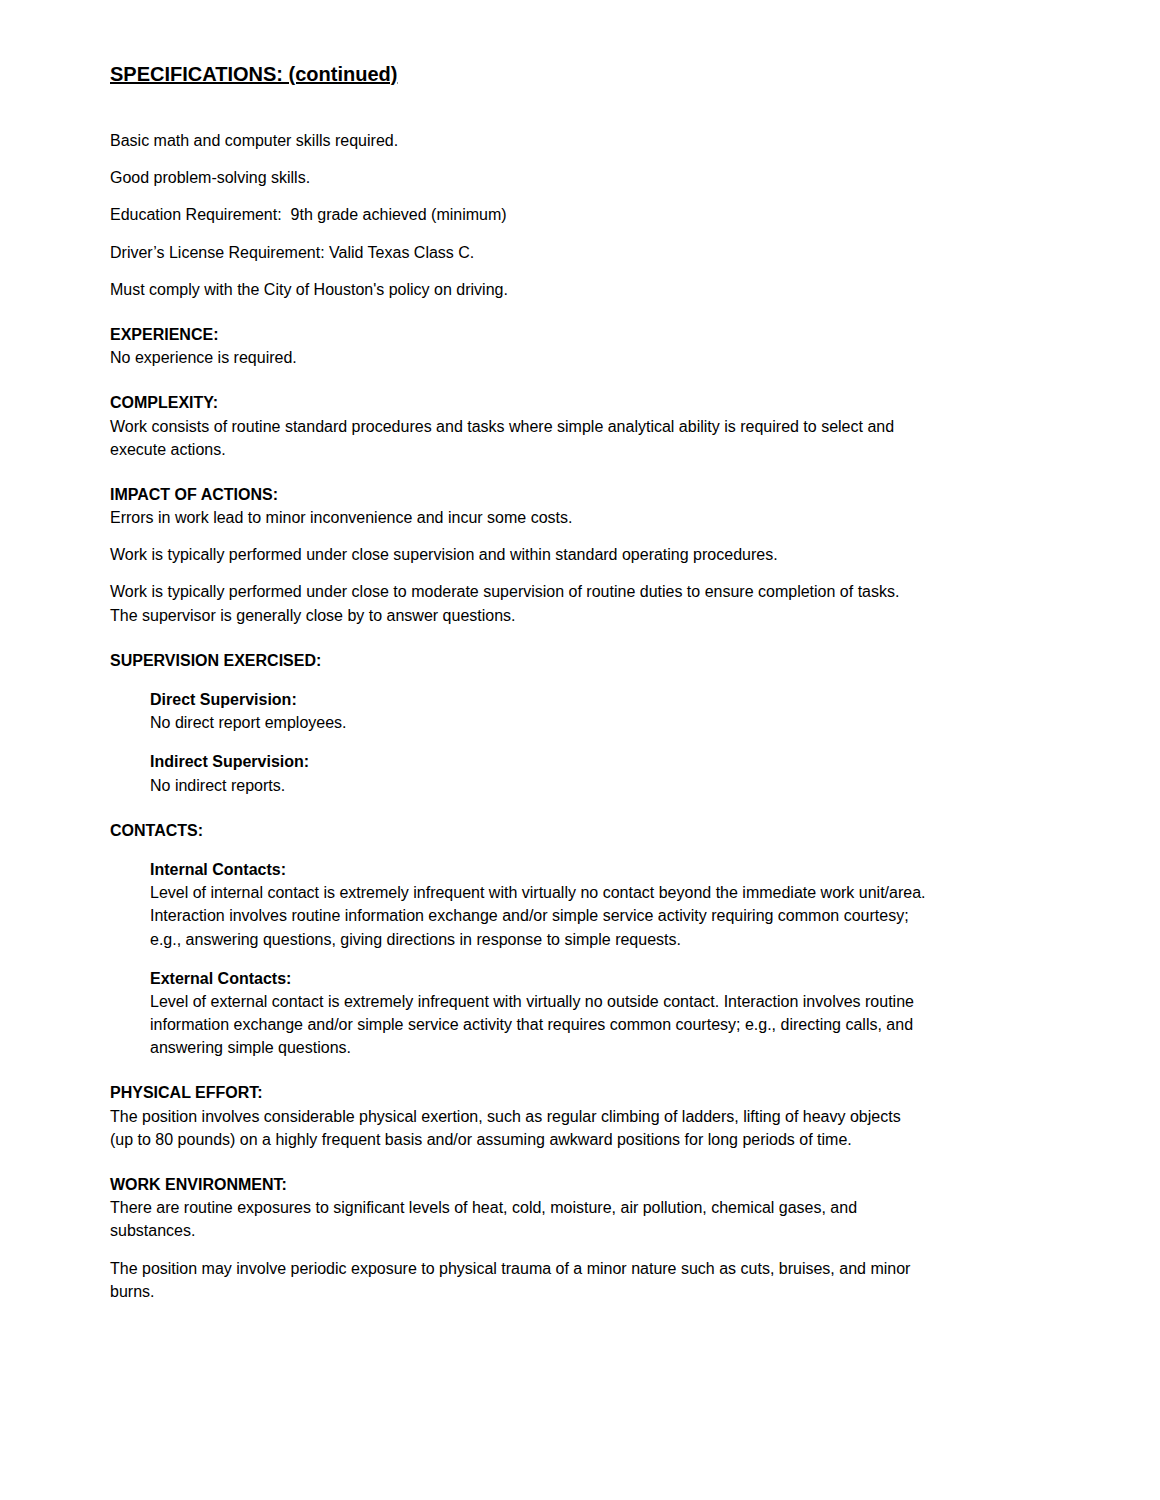SPECIFICATIONS: (continued)
Basic math and computer skills required.
Good problem-solving skills.
Education Requirement: 9th grade achieved (minimum)
Driver’s License Requirement: Valid Texas Class C.
Must comply with the City of Houston's policy on driving.
EXPERIENCE:
No experience is required.
COMPLEXITY:
Work consists of routine standard procedures and tasks where simple analytical ability is required to select and execute actions.
IMPACT OF ACTIONS:
Errors in work lead to minor inconvenience and incur some costs.
Work is typically performed under close supervision and within standard operating procedures.
Work is typically performed under close to moderate supervision of routine duties to ensure completion of tasks. The supervisor is generally close by to answer questions.
SUPERVISION EXERCISED:
Direct Supervision:
No direct report employees.
Indirect Supervision:
No indirect reports.
CONTACTS:
Internal Contacts:
Level of internal contact is extremely infrequent with virtually no contact beyond the immediate work unit/area. Interaction involves routine information exchange and/or simple service activity requiring common courtesy; e.g., answering questions, giving directions in response to simple requests.
External Contacts:
Level of external contact is extremely infrequent with virtually no outside contact. Interaction involves routine information exchange and/or simple service activity that requires common courtesy; e.g., directing calls, and answering simple questions.
PHYSICAL EFFORT:
The position involves considerable physical exertion, such as regular climbing of ladders, lifting of heavy objects (up to 80 pounds) on a highly frequent basis and/or assuming awkward positions for long periods of time.
WORK ENVIRONMENT:
There are routine exposures to significant levels of heat, cold, moisture, air pollution, chemical gases, and substances.
The position may involve periodic exposure to physical trauma of a minor nature such as cuts, bruises, and minor burns.